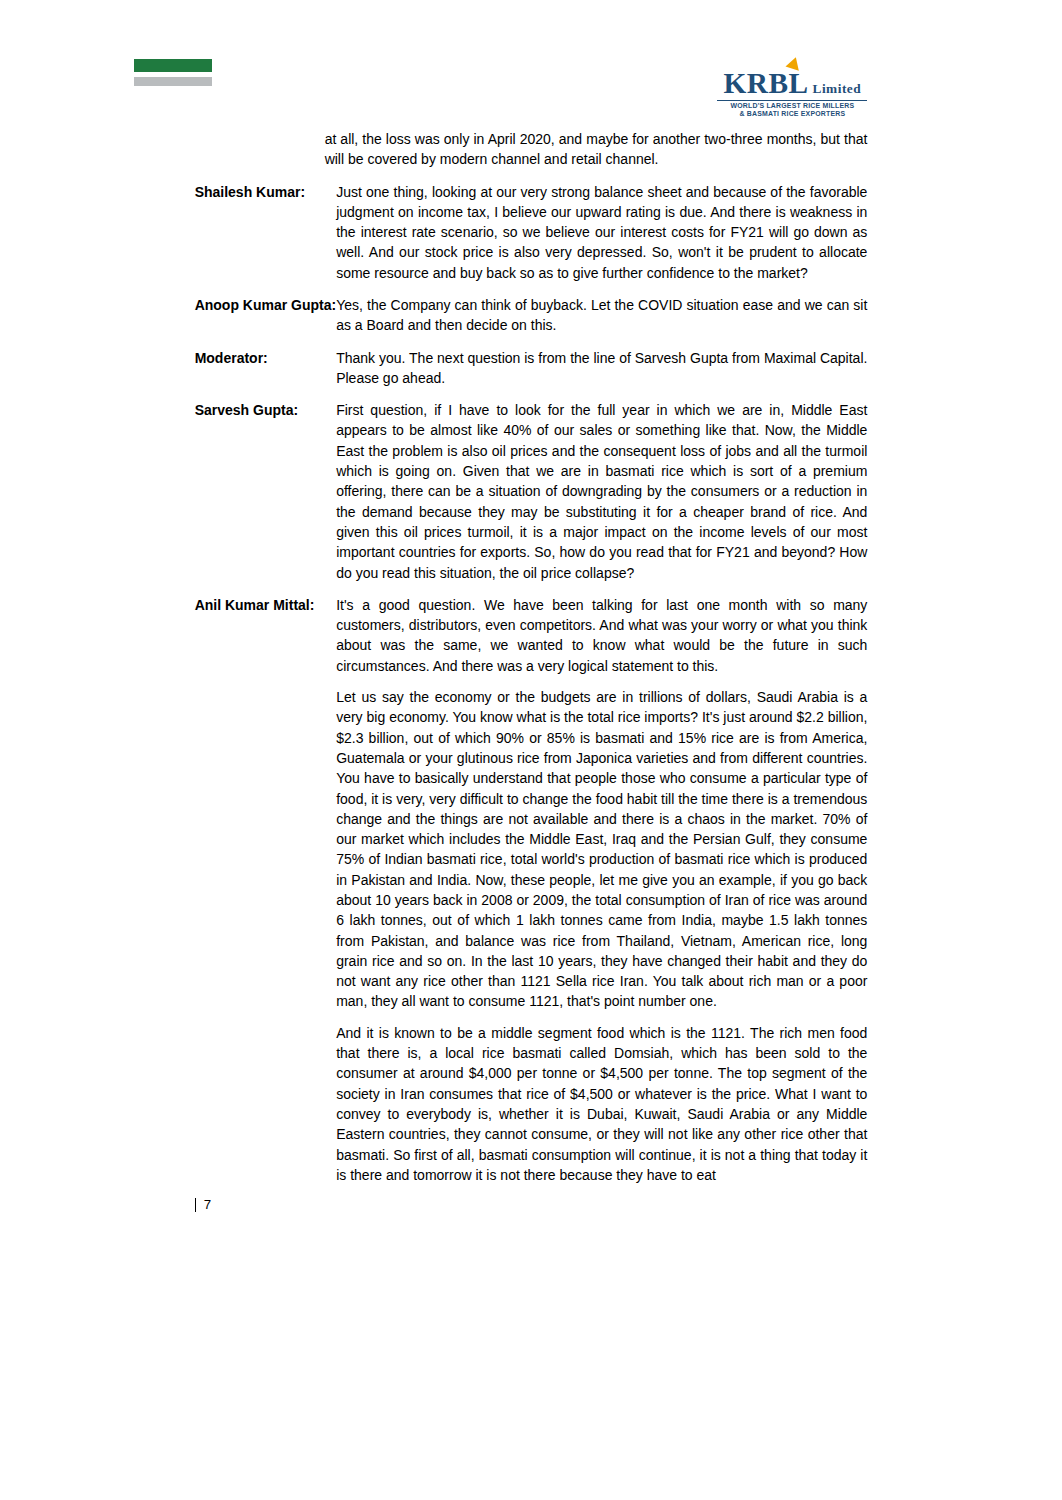KRBL Limited
WORLD'S LARGEST RICE MILLERS
& BASMATI RICE EXPORTERS
at all, the loss was only in April 2020, and maybe for another two-three months, but that will be covered by modern channel and retail channel.
| Shailesh Kumar: | Just one thing, looking at our very strong balance sheet and because of the favorable judgment on income tax, I believe our upward rating is due. And there is weakness in the interest rate scenario, so we believe our interest costs for FY21 will go down as well. And our stock price is also very depressed. So, won't it be prudent to allocate some resource and buy back so as to give further confidence to the market? |
| Anoop Kumar Gupta: | Yes, the Company can think of buyback. Let the COVID situation ease and we can sit as a Board and then decide on this. |
| Moderator: | Thank you. The next question is from the line of Sarvesh Gupta from Maximal Capital. Please go ahead. |
| Sarvesh Gupta: | First question, if I have to look for the full year in which we are in, Middle East appears to be almost like 40% of our sales or something like that. Now, the Middle East the problem is also oil prices and the consequent loss of jobs and all the turmoil which is going on. Given that we are in basmati rice which is sort of a premium offering, there can be a situation of downgrading by the consumers or a reduction in the demand because they may be substituting it for a cheaper brand of rice. And given this oil prices turmoil, it is a major impact on the income levels of our most important countries for exports. So, how do you read that for FY21 and beyond? How do you read this situation, the oil price collapse? |
| Anil Kumar Mittal: | It's a good question. We have been talking for last one month with so many customers, distributors, even competitors. And what was your worry or what you think about was the same, we wanted to know what would be the future in such circumstances. And there was a very logical statement to this. Let us say the economy or the budgets are in trillions of dollars, Saudi Arabia is a very big economy. You know what is the total rice imports? It's just around $2.2 billion, $2.3 billion, out of which 90% or 85% is basmati and 15% rice are is from America, Guatemala or your glutinous rice from Japonica varieties and from different countries. You have to basically understand that people those who consume a particular type of food, it is very, very difficult to change the food habit till the time there is a tremendous change and the things are not available and there is a chaos in the market. 70% of our market which includes the Middle East, Iraq and the Persian Gulf, they consume 75% of Indian basmati rice, total world's production of basmati rice which is produced in Pakistan and India. Now, these people, let me give you an example, if you go back about 10 years back in 2008 or 2009, the total consumption of Iran of rice was around 6 lakh tonnes, out of which 1 lakh tonnes came from India, maybe 1.5 lakh tonnes from Pakistan, and balance was rice from Thailand, Vietnam, American rice, long grain rice and so on. In the last 10 years, they have changed their habit and they do not want any rice other than 1121 Sella rice Iran. You talk about rich man or a poor man, they all want to consume 1121, that's point number one. And it is known to be a middle segment food which is the 1121. The rich men food that there is, a local rice basmati called Domsiah, which has been sold to the consumer at around $4,000 per tonne or $4,500 per tonne. The top segment of the society in Iran consumes that rice of $4,500 or whatever is the price. What I want to convey to everybody is, whether it is Dubai, Kuwait, Saudi Arabia or any Middle Eastern countries, they cannot consume, or they will not like any other rice other that basmati. So first of all, basmati consumption will continue, it is not a thing that today it is there and tomorrow it is not there because they have to eat |
7